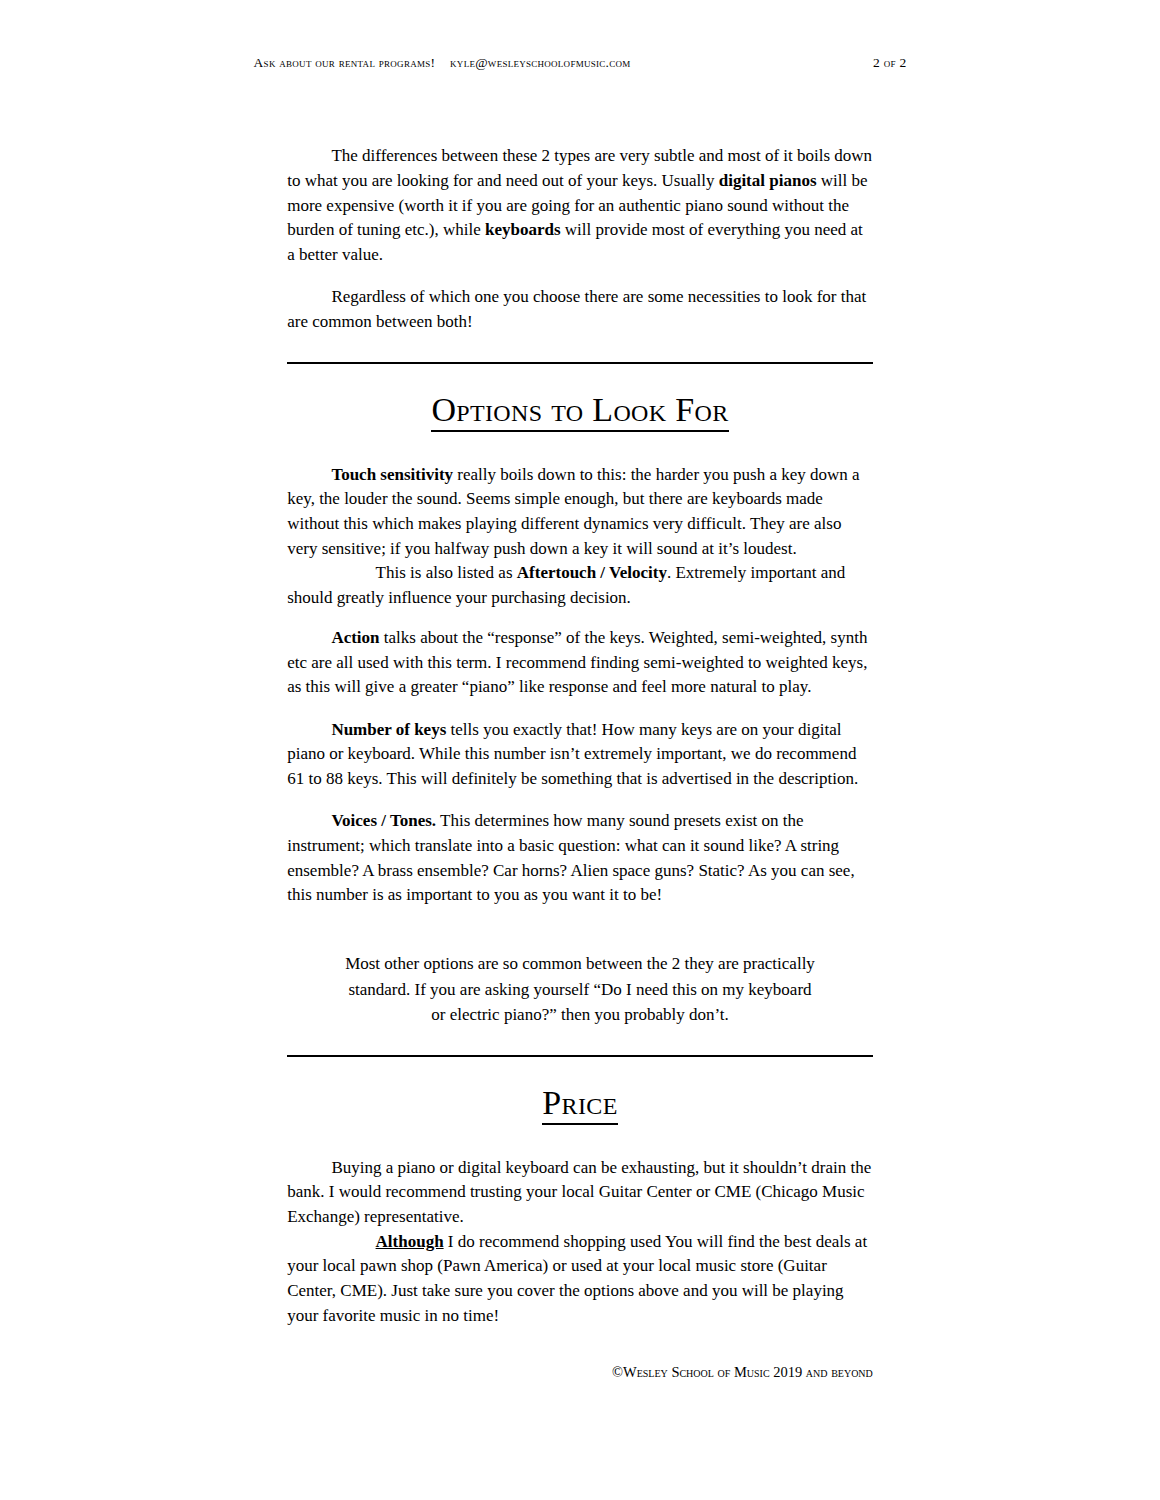Ask about our rental programs!kyle@wesleyschoolofmusic.com
2 of 2
The differences between these 2 types are very subtle and most of it boils down to what you are looking for and need out of your keys. Usually digital pianos will be more expensive (worth it if you are going for an authentic piano sound without the burden of tuning etc.), while keyboards will provide most of everything you need at a better value.
Regardless of which one you choose there are some necessities to look for that are common between both!
Options to Look For
Touch sensitivity really boils down to this: the harder you push a key down a key, the louder the sound. Seems simple enough, but there are keyboards made without this which makes playing different dynamics very difficult. They are also very sensitive; if you halfway push down a key it will sound at it’s loudest. This is also listed as Aftertouch / Velocity. Extremely important and should greatly influence your purchasing decision.
Action talks about the “response” of the keys. Weighted, semi-weighted, synth etc are all used with this term. I recommend finding semi-weighted to weighted keys, as this will give a greater “piano” like response and feel more natural to play.
Number of keys tells you exactly that! How many keys are on your digital piano or keyboard. While this number isn’t extremely important, we do recommend 61 to 88 keys. This will definitely be something that is advertised in the description.
Voices / Tones. This determines how many sound presets exist on the instrument; which translate into a basic question: what can it sound like? A string ensemble? A brass ensemble? Car horns? Alien space guns? Static? As you can see, this number is as important to you as you want it to be!
Most other options are so common between the 2 they are practically standard. If you are asking yourself “Do I need this on my keyboard or electric piano?” then you probably don’t.
Price
Buying a piano or digital keyboard can be exhausting, but it shouldn’t drain the bank. I would recommend trusting your local Guitar Center or CME (Chicago Music Exchange) representative. Although I do recommend shopping used You will find the best deals at your local pawn shop (Pawn America) or used at your local music store (Guitar Center, CME). Just take sure you cover the options above and you will be playing your favorite music in no time!
©Wesley School of Music 2019 and beyond